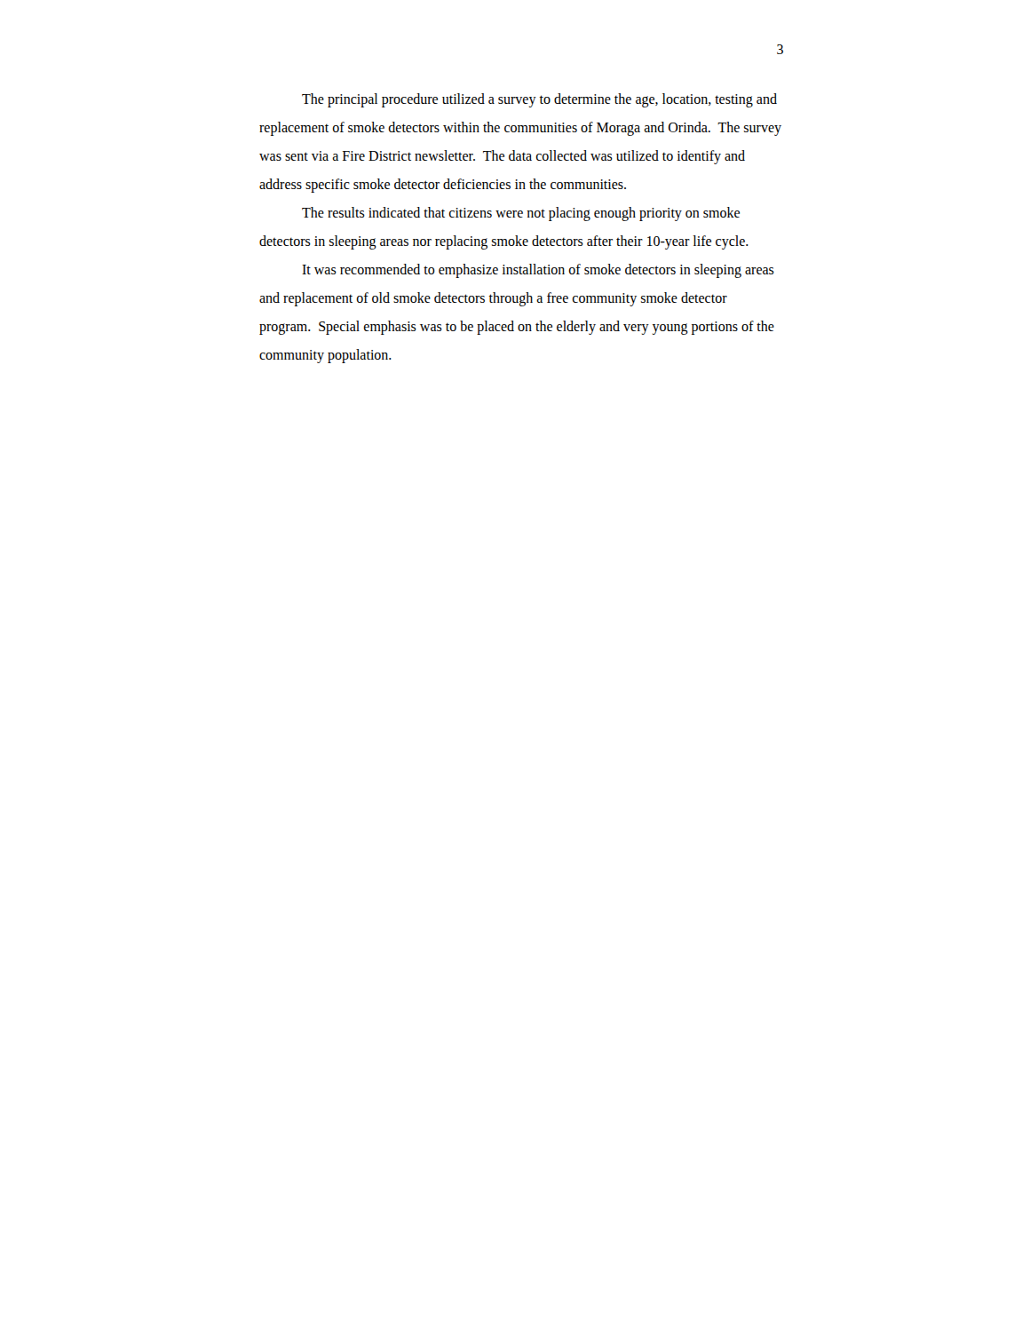3
The principal procedure utilized a survey to determine the age, location, testing and replacement of smoke detectors within the communities of Moraga and Orinda. The survey was sent via a Fire District newsletter. The data collected was utilized to identify and address specific smoke detector deficiencies in the communities.
The results indicated that citizens were not placing enough priority on smoke detectors in sleeping areas nor replacing smoke detectors after their 10-year life cycle.
It was recommended to emphasize installation of smoke detectors in sleeping areas and replacement of old smoke detectors through a free community smoke detector program. Special emphasis was to be placed on the elderly and very young portions of the community population.